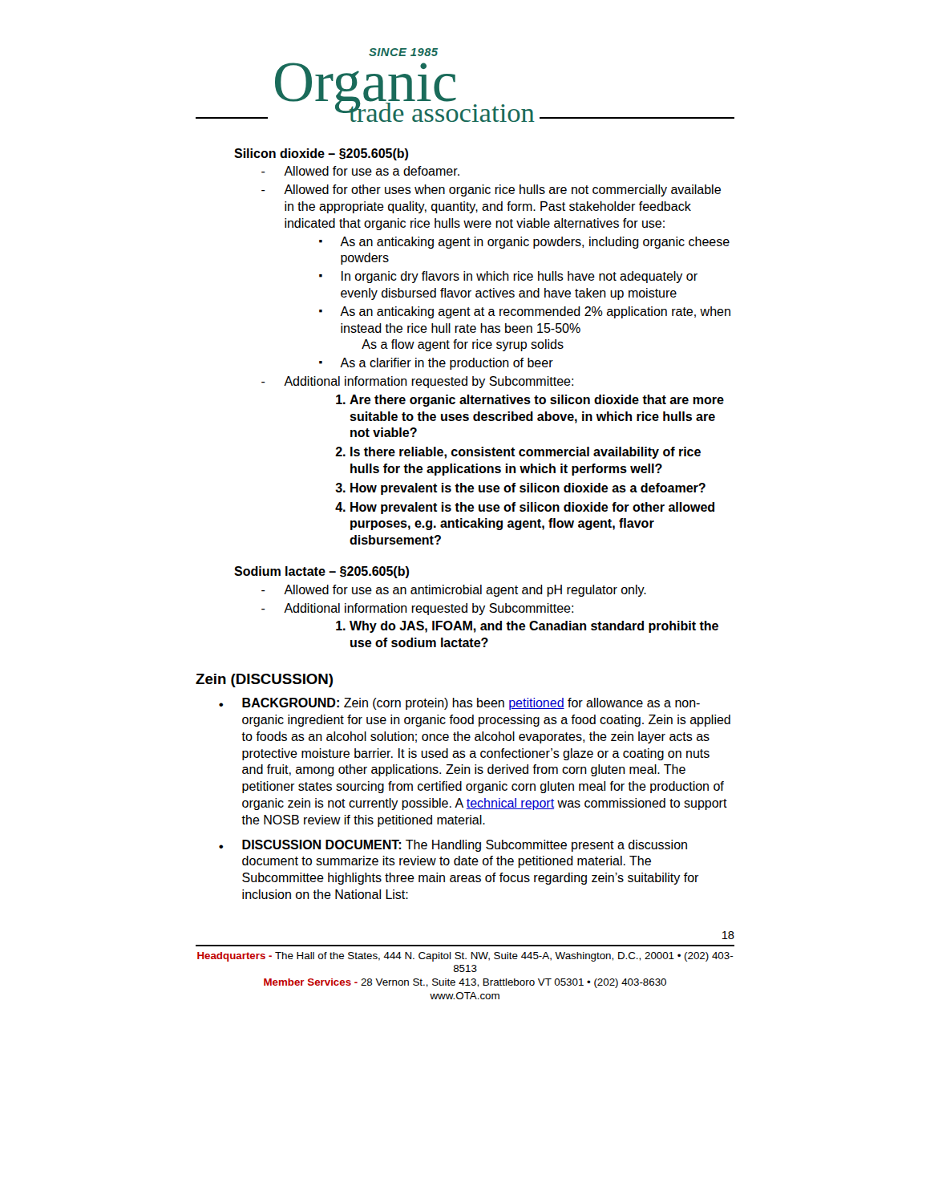SINCE 1985 Organic trade association
Silicon dioxide – §205.605(b)
Allowed for use as a defoamer.
Allowed for other uses when organic rice hulls are not commercially available in the appropriate quality, quantity, and form. Past stakeholder feedback indicated that organic rice hulls were not viable alternatives for use:
As an anticaking agent in organic powders, including organic cheese powders
In organic dry flavors in which rice hulls have not adequately or evenly disbursed flavor actives and have taken up moisture
As an anticaking agent at a recommended 2% application rate, when instead the rice hull rate has been 15-50%
As a flow agent for rice syrup solids
As a clarifier in the production of beer
Additional information requested by Subcommittee:
Are there organic alternatives to silicon dioxide that are more suitable to the uses described above, in which rice hulls are not viable?
Is there reliable, consistent commercial availability of rice hulls for the applications in which it performs well?
How prevalent is the use of silicon dioxide as a defoamer?
How prevalent is the use of silicon dioxide for other allowed purposes, e.g. anticaking agent, flow agent, flavor disbursement?
Sodium lactate – §205.605(b)
Allowed for use as an antimicrobial agent and pH regulator only.
Additional information requested by Subcommittee:
Why do JAS, IFOAM, and the Canadian standard prohibit the use of sodium lactate?
Zein (DISCUSSION)
BACKGROUND: Zein (corn protein) has been petitioned for allowance as a non-organic ingredient for use in organic food processing as a food coating. Zein is applied to foods as an alcohol solution; once the alcohol evaporates, the zein layer acts as protective moisture barrier. It is used as a confectioner’s glaze or a coating on nuts and fruit, among other applications. Zein is derived from corn gluten meal. The petitioner states sourcing from certified organic corn gluten meal for the production of organic zein is not currently possible. A technical report was commissioned to support the NOSB review if this petitioned material.
DISCUSSION DOCUMENT: The Handling Subcommittee present a discussion document to summarize its review to date of the petitioned material. The Subcommittee highlights three main areas of focus regarding zein’s suitability for inclusion on the National List:
18
Headquarters - The Hall of the States, 444 N. Capitol St. NW, Suite 445-A, Washington, D.C., 20001 • (202) 403-8513
Member Services - 28 Vernon St., Suite 413, Brattleboro VT 05301 • (202) 403-8630
www.OTA.com